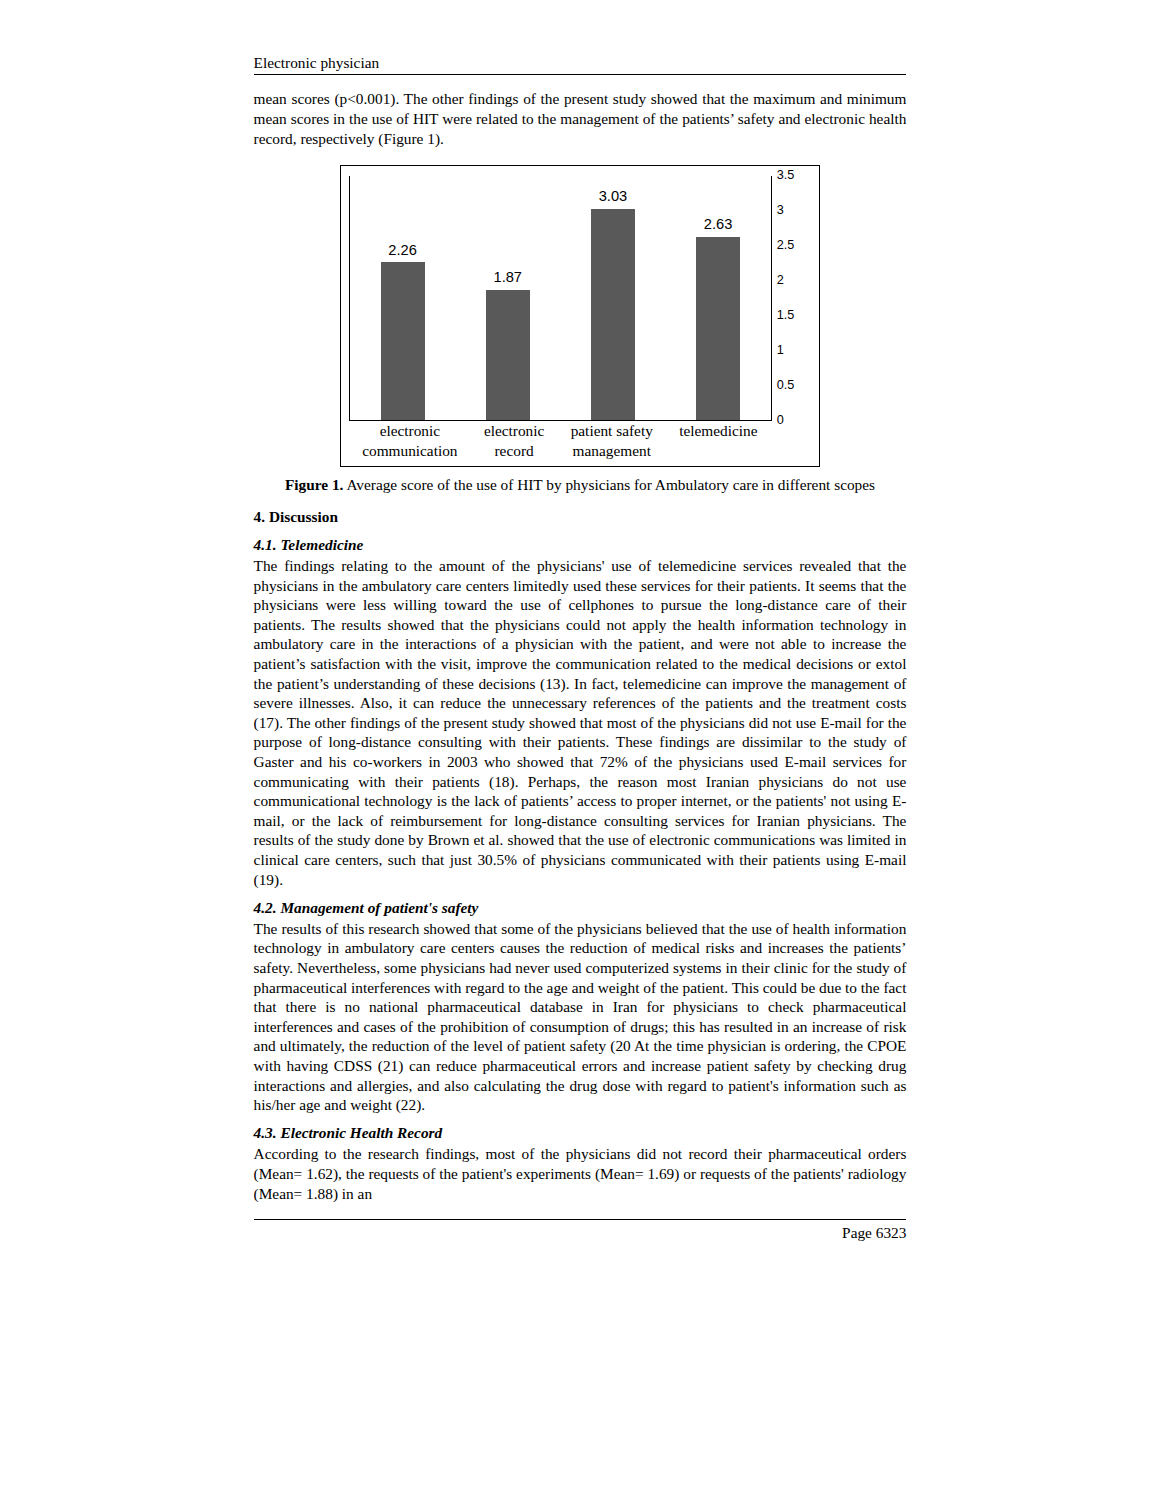Electronic physician
mean scores (p<0.001). The other findings of the present study showed that the maximum and minimum mean scores in the use of HIT were related to the management of the patients’ safety and electronic health record, respectively (Figure 1).
2.26
1.87
3.03
2.63
3.5 3 2.5 2 1.5 1 0.5 0
electronic
communication
electronic
record
patient safety
management
telemedicine
Figure 1. Average score of the use of HIT by physicians for Ambulatory care in different scopes
4. Discussion
4.1. Telemedicine
The findings relating to the amount of the physicians' use of telemedicine services revealed that the physicians in the ambulatory care centers limitedly used these services for their patients. It seems that the physicians were less willing toward the use of cellphones to pursue the long-distance care of their patients. The results showed that the physicians could not apply the health information technology in ambulatory care in the interactions of a physician with the patient, and were not able to increase the patient’s satisfaction with the visit, improve the communication related to the medical decisions or extol the patient’s understanding of these decisions (13). In fact, telemedicine can improve the management of severe illnesses. Also, it can reduce the unnecessary references of the patients and the treatment costs (17). The other findings of the present study showed that most of the physicians did not use E-mail for the purpose of long-distance consulting with their patients. These findings are dissimilar to the study of Gaster and his co-workers in 2003 who showed that 72% of the physicians used E-mail services for communicating with their patients (18). Perhaps, the reason most Iranian physicians do not use communicational technology is the lack of patients’ access to proper internet, or the patients' not using E-mail, or the lack of reimbursement for long-distance consulting services for Iranian physicians. The results of the study done by Brown et al. showed that the use of electronic communications was limited in clinical care centers, such that just 30.5% of physicians communicated with their patients using E-mail (19).
4.2. Management of patient's safety
The results of this research showed that some of the physicians believed that the use of health information technology in ambulatory care centers causes the reduction of medical risks and increases the patients’ safety. Nevertheless, some physicians had never used computerized systems in their clinic for the study of pharmaceutical interferences with regard to the age and weight of the patient. This could be due to the fact that there is no national pharmaceutical database in Iran for physicians to check pharmaceutical interferences and cases of the prohibition of consumption of drugs; this has resulted in an increase of risk and ultimately, the reduction of the level of patient safety (20 At the time physician is ordering, the CPOE with having CDSS (21) can reduce pharmaceutical errors and increase patient safety by checking drug interactions and allergies, and also calculating the drug dose with regard to patient's information such as his/her age and weight (22).
4.3. Electronic Health Record
According to the research findings, most of the physicians did not record their pharmaceutical orders (Mean= 1.62), the requests of the patient's experiments (Mean= 1.69) or requests of the patients' radiology (Mean= 1.88) in an
Page 6323